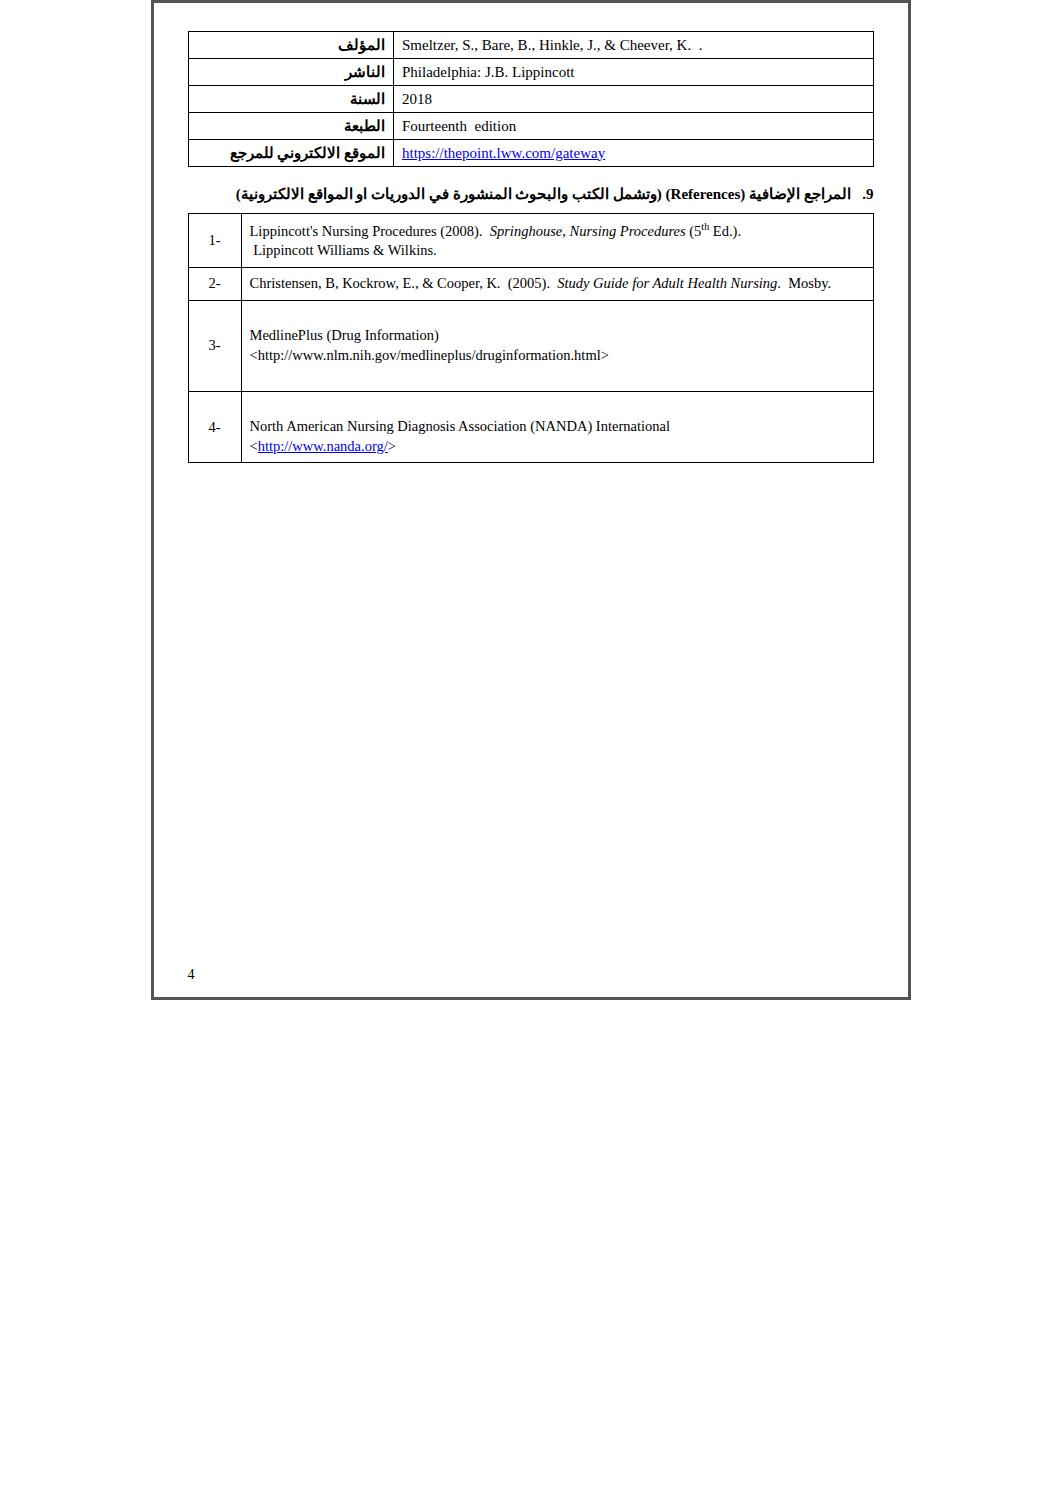| Smeltzer, S., Bare, B., Hinkle, J., & Cheever, K. . | المؤلف |
| Philadelphia: J.B. Lippincott | الناشر |
| 2018 | السنة |
| Fourteenth edition | الطبعة |
| https://thepoint.lww.com/gateway | الموقع الالكتروني للمرجع |
9. المراجع الإضافية (References) (وتشمل الكتب والبحوث المنشورة في الدوريات او المواقع الالكترونية)
| Lippincott's Nursing Procedures (2008). Springhouse, Nursing Procedures (5 th Ed.). Lippincott Williams & Wilkins. | 1- |
| Christensen, B, Kockrow, E., & Cooper, K. (2005). Study Guide for Adult Health Nursing . Mosby. | 2- |
| MedlinePlus (Drug Information) <http://www.nlm.nih.gov/medlineplus/druginformation.html> | 3- |
| North American Nursing Diagnosis Association (NANDA) International < http://www.nanda.org/ > | 4- |
4